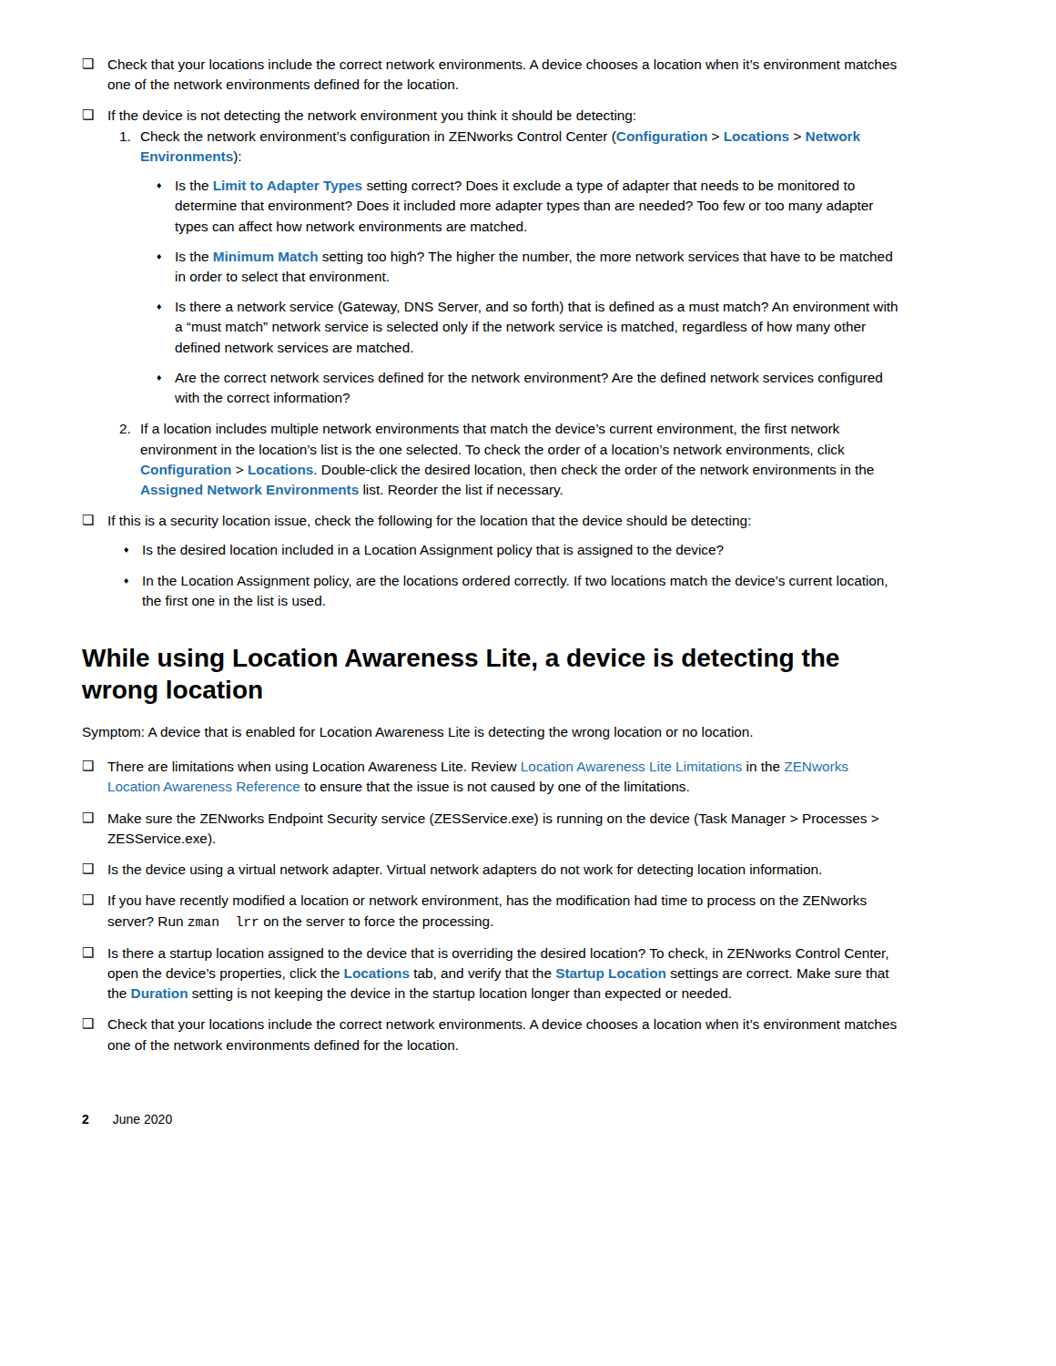Check that your locations include the correct network environments. A device chooses a location when it’s environment matches one of the network environments defined for the location.
If the device is not detecting the network environment you think it should be detecting:
Check the network environment’s configuration in ZENworks Control Center (Configuration > Locations > Network Environments):
Is the Limit to Adapter Types setting correct? Does it exclude a type of adapter that needs to be monitored to determine that environment? Does it included more adapter types than are needed? Too few or too many adapter types can affect how network environments are matched.
Is the Minimum Match setting too high? The higher the number, the more network services that have to be matched in order to select that environment.
Is there a network service (Gateway, DNS Server, and so forth) that is defined as a must match? An environment with a “must match” network service is selected only if the network service is matched, regardless of how many other defined network services are matched.
Are the correct network services defined for the network environment? Are the defined network services configured with the correct information?
If a location includes multiple network environments that match the device’s current environment, the first network environment in the location’s list is the one selected. To check the order of a location’s network environments, click Configuration > Locations. Double-click the desired location, then check the order of the network environments in the Assigned Network Environments list. Reorder the list if necessary.
If this is a security location issue, check the following for the location that the device should be detecting:
Is the desired location included in a Location Assignment policy that is assigned to the device?
In the Location Assignment policy, are the locations ordered correctly. If two locations match the device’s current location, the first one in the list is used.
While using Location Awareness Lite, a device is detecting the wrong location
Symptom: A device that is enabled for Location Awareness Lite is detecting the wrong location or no location.
There are limitations when using Location Awareness Lite. Review Location Awareness Lite Limitations in the ZENworks Location Awareness Reference to ensure that the issue is not caused by one of the limitations.
Make sure the ZENworks Endpoint Security service (ZESService.exe) is running on the device (Task Manager > Processes > ZESService.exe).
Is the device using a virtual network adapter. Virtual network adapters do not work for detecting location information.
If you have recently modified a location or network environment, has the modification had time to process on the ZENworks server? Run zman lrr on the server to force the processing.
Is there a startup location assigned to the device that is overriding the desired location? To check, in ZENworks Control Center, open the device’s properties, click the Locations tab, and verify that the Startup Location settings are correct. Make sure that the Duration setting is not keeping the device in the startup location longer than expected or needed.
Check that your locations include the correct network environments. A device chooses a location when it’s environment matches one of the network environments defined for the location.
2 June 2020